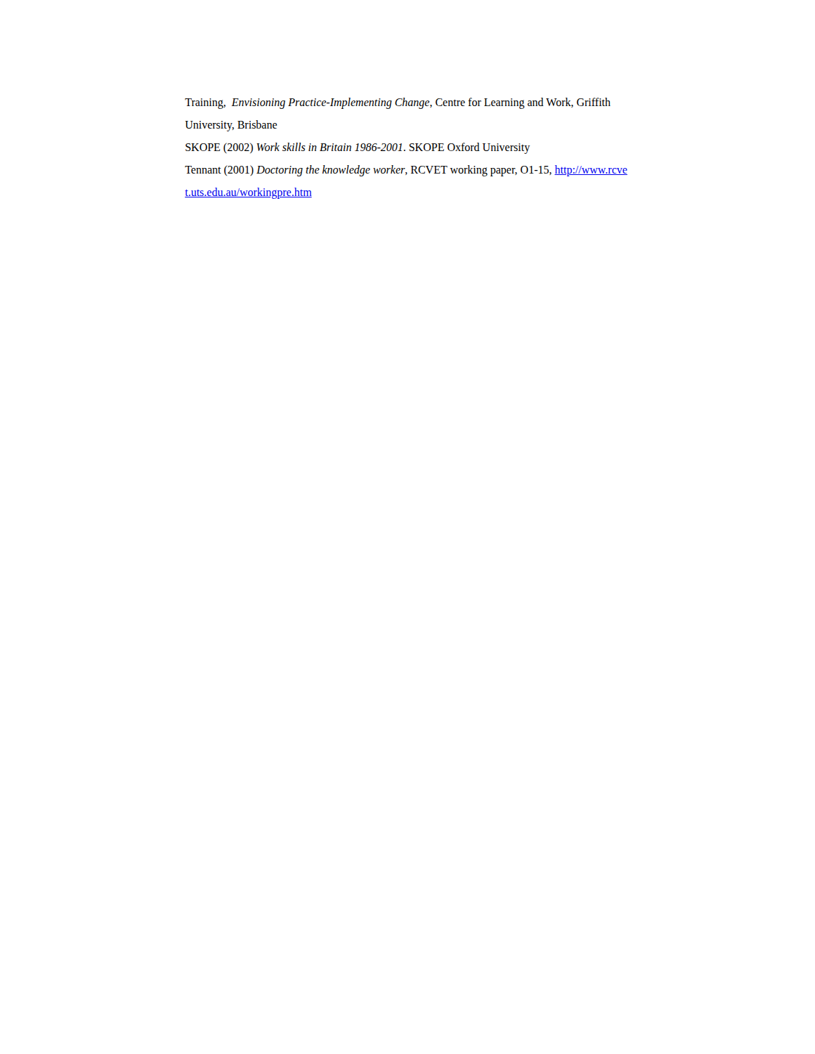Training, Envisioning Practice-Implementing Change, Centre for Learning and Work, Griffith University, Brisbane
SKOPE (2002) Work skills in Britain 1986-2001. SKOPE Oxford University
Tennant (2001) Doctoring the knowledge worker, RCVET working paper, O1-15, http://www.rcvet.uts.edu.au/workingpre.htm